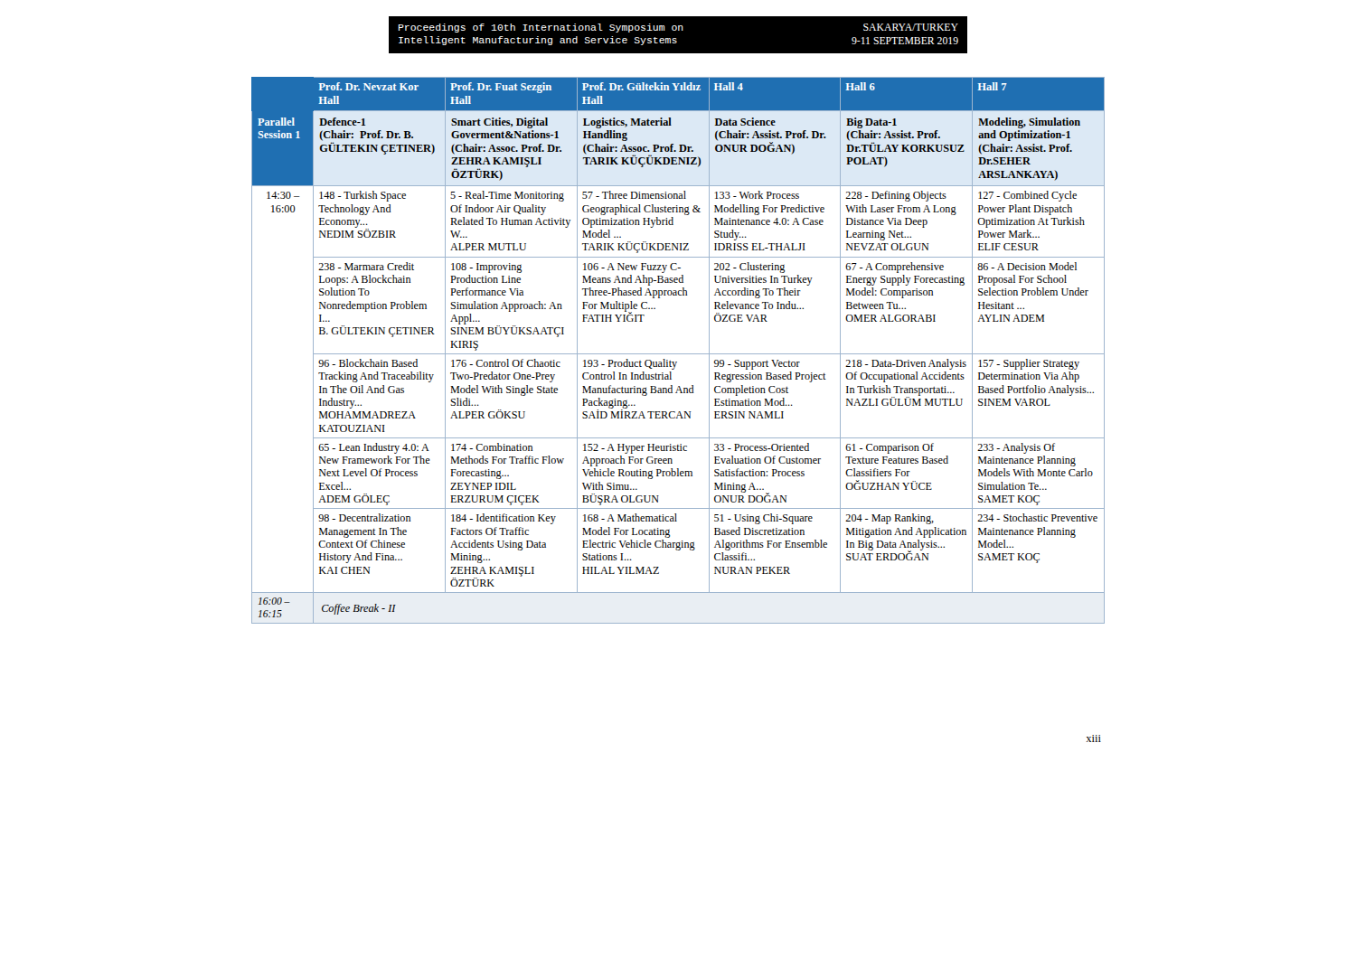Proceedings of 10th International Symposium on Intelligent Manufacturing and Service Systems
SAKARYA/TURKEY 9-11 SEPTEMBER 2019
| | Prof. Dr. Nevzat Kor Hall | Prof. Dr. Fuat Sezgin Hall | Prof. Dr. Gültekin Yıldız Hall | Hall 4 | Hall 6 | Hall 7 |
| --- | --- | --- | --- | --- | --- | --- |
| Parallel Session 1 | Defence-1 (Chair: Prof. Dr. B. GÜLTEKIN ÇETINER) | Smart Cities, Digital Goverment&Nations-1 (Chair: Assoc. Prof. Dr. ZEHRA KAMIŞLI ÖZTÜRK) | Logistics, Material Handling (Chair: Assoc. Prof. Dr. TARIK KÜÇÜKDENIZ) | Data Science (Chair: Assist. Prof. Dr. ONUR DOĞAN) | Big Data-1 (Chair: Assist. Prof. Dr.TÜLAY KORKUSUZ POLAT) | Modeling, Simulation and Optimization-1 (Chair: Assist. Prof. Dr.SEHER ARSLANKAYA) |
| 14:30 – 16:00 | 148 - Turkish Space Technology And Economy... NEDIM SÖZBIR | 5 - Real-Time Monitoring Of Indoor Air Quality Related To Human Activity W... ALPER MUTLU | 57 - Three Dimensional Geographical Clustering & Optimization Hybrid Model ... TARIK KÜÇÜKDENIZ | 133 - Work Process Modelling For Predictive Maintenance 4.0: A Case Study... IDRISS EL-THALJI | 228 - Defining Objects With Laser From A Long Distance Via Deep Learning Net... NEVZAT OLGUN | 127 - Combined Cycle Power Plant Dispatch Optimization At Turkish Power Mark... ELIF CESUR |
| 238 - Marmara Credit Loops: A Blockchain Solution To Nonredemption Problem I... B. GÜLTEKIN ÇETINER | 108 - Improving Production Line Performance Via Simulation Approach: An Appl... SINEM BÜYÜKSAATÇI KIRIŞ | 106 - A New Fuzzy C-Means And Ahp-Based Three-Phased Approach For Multiple C... FATIH YIĞIT | 202 - Clustering Universities In Turkey According To Their Relevance To Indu... ÖZGE VAR | 67 - A Comprehensive Energy Supply Forecasting Model: Comparison Between Tu... OMER ALGORABI | 86 - A Decision Model Proposal For School Selection Problem Under Hesitant ... AYLIN ADEM |
| 96 - Blockchain Based Tracking And Traceability In The Oil And Gas Industry... MOHAMMADREZA KATOUZIANI | 176 - Control Of Chaotic Two-Predator One-Prey Model With Single State Slidi... ALPER GÖKSU | 193 - Product Quality Control In Industrial Manufacturing Band And Packaging... SAİD MİRZA TERCAN | 99 - Support Vector Regression Based Project Completion Cost Estimation Mod... ERSIN NAMLI | 218 - Data-Driven Analysis Of Occupational Accidents In Turkish Transportati... NAZLI GÜLÜM MUTLU | 157 - Supplier Strategy Determination Via Ahp Based Portfolio Analysis... SINEM VAROL |
| 65 - Lean Industry 4.0: A New Framework For The Next Level Of Process Excel... ADEM GÖLEÇ | 174 - Combination Methods For Traffic Flow Forecasting... ZEYNEP IDIL ERZURUM ÇIÇEK | 152 - A Hyper Heuristic Approach For Green Vehicle Routing Problem With Simu... BÜŞRA OLGUN | 33 - Process-Oriented Evaluation Of Customer Satisfaction: Process Mining A... ONUR DOĞAN | 61 - Comparison Of Texture Features Based Classifiers For OĞUZHAN YÜCE | 233 - Analysis Of Maintenance Planning Models With Monte Carlo Simulation Te... SAMET KOÇ |
| 98 - Decentralization Management In The Context Of Chinese History And Fina... KAI CHEN | 184 - Identification Key Factors Of Traffic Accidents Using Data Mining... ZEHRA KAMIŞLI ÖZTÜRK | 168 - A Mathematical Model For Locating Electric Vehicle Charging Stations I... HILAL YILMAZ | 51 - Using Chi-Square Based Discretization Algorithms For Ensemble Classifi... NURAN PEKER | 204 - Map Ranking, Mitigation And Application In Big Data Analysis... SUAT ERDOĞAN | 234 - Stochastic Preventive Maintenance Planning Model... SAMET KOÇ |
| 16:00 – 16:15 | Coffee Break - II |
xiii